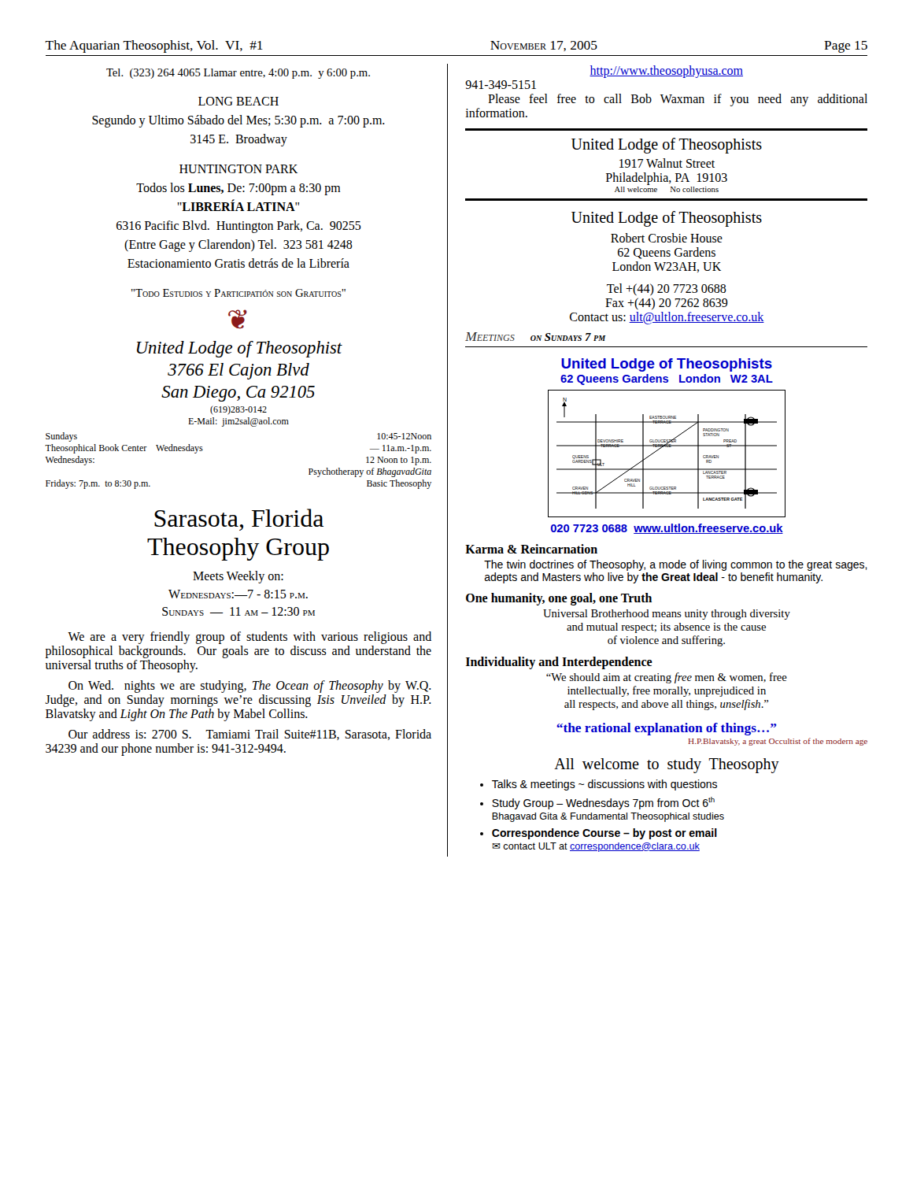The Aquarian Theosophist, Vol. VI, #1 November 17, 2005 Page 15
Tel. (323) 264 4065 Llamar entre, 4:00 p.m. y 6:00 p.m.
LONG BEACH
Segundo y Ultimo Sábado del Mes; 5:30 p.m. a 7:00 p.m.
3145 E. Broadway
HUNTINGTON PARK
Todos los Lunes, De: 7:00pm a 8:30 pm
"LIBRERÍA LATINA"
6316 Pacific Blvd. Huntington Park, Ca. 90255
(Entre Gage y Clarendon) Tel. 323 581 4248
Estacionamiento Gratis detrás de la Librería
"Todo Estudios y Participatión son Gratuitos"
❦
United Lodge of Theosophist
3766 El Cajon Blvd
San Diego, Ca 92105
(619)283-0142
E-Mail: jim2sal@aol.com
Sundays 10:45-12Noon
Theosophical Book Center Wednesdays— 11a.m.-1p.m.
Wednesdays: 12 Noon to 1p.m.
Psychotherapy of BhagavadGita
Fridays: 7p.m. to 8:30 p.m. Basic Theosophy
Sarasota, Florida
Theosophy Group
Meets Weekly on:
Wednesdays:—7 - 8:15 p.m.
Sundays — 11 am – 12:30 pm
We are a very friendly group of students with various religious and philosophical backgrounds. Our goals are to discuss and understand the universal truths of Theosophy.
On Wed. nights we are studying, The Ocean of Theosophy by W.Q. Judge, and on Sunday mornings we’re discussing Isis Unveiled by H.P. Blavatsky and Light On The Path by Mabel Collins.
Our address is: 2700 S. Tamiami Trail Suite#11B, Sarasota, Florida 34239 and our phone number is: 941-312-9494.
http://www.theosophyusa.com
941-349-5151
Please feel free to call Bob Waxman if you need any additional information.
United Lodge of Theosophists
1917 Walnut Street
Philadelphia, PA 19103
All welcome No collections
United Lodge of Theosophists
Robert Crosbie House
62 Queens Gardens
London W23AH, UK
Tel +(44) 20 7723 0688
Fax +(44) 20 7262 8639
Contact us: ult@ultlon.freeserve.co.uk
Meetings on Sundays 7 pm
United Lodge of Theosophists
62 Queens Gardens London W2 3AL
N EASTBOURNE TERRACE PADDINGTON STATION GLOUCESTER TERRACE PREAD ST DEVONSHIRE TERRACE CRAVEN RD QUEENS GARDENS ULT LANCASTER TERRACE CRAVEN HILL CRAVEN HILL GDNS GLOUCESTER TERRACE LANCASTER GATE
020 7723 0688 www.ultlon.freeserve.co.uk
Karma & Reincarnation
The twin doctrines of Theosophy, a mode of living common to the great sages, adepts and Masters who live by the Great Ideal - to benefit humanity.
One humanity, one goal, one Truth
Universal Brotherhood means unity through diversity
and mutual respect; its absence is the cause
of violence and suffering.
Individuality and Interdependence
“We should aim at creating free men & women, free
intellectually, free morally, unprejudiced in
all respects, and above all things, unselfish.”
“the rational explanation of things…”
H.P.Blavatsky, a great Occultist of the modern age
All welcome to study Theosophy
Talks & meetings ~ discussions with questions
Study Group – Wednesdays 7pm from Oct 6th
Bhagavad Gita & Fundamental Theosophical studies
Correspondence Course – by post or email
✉ contact ULT at correspondence@clara.co.uk